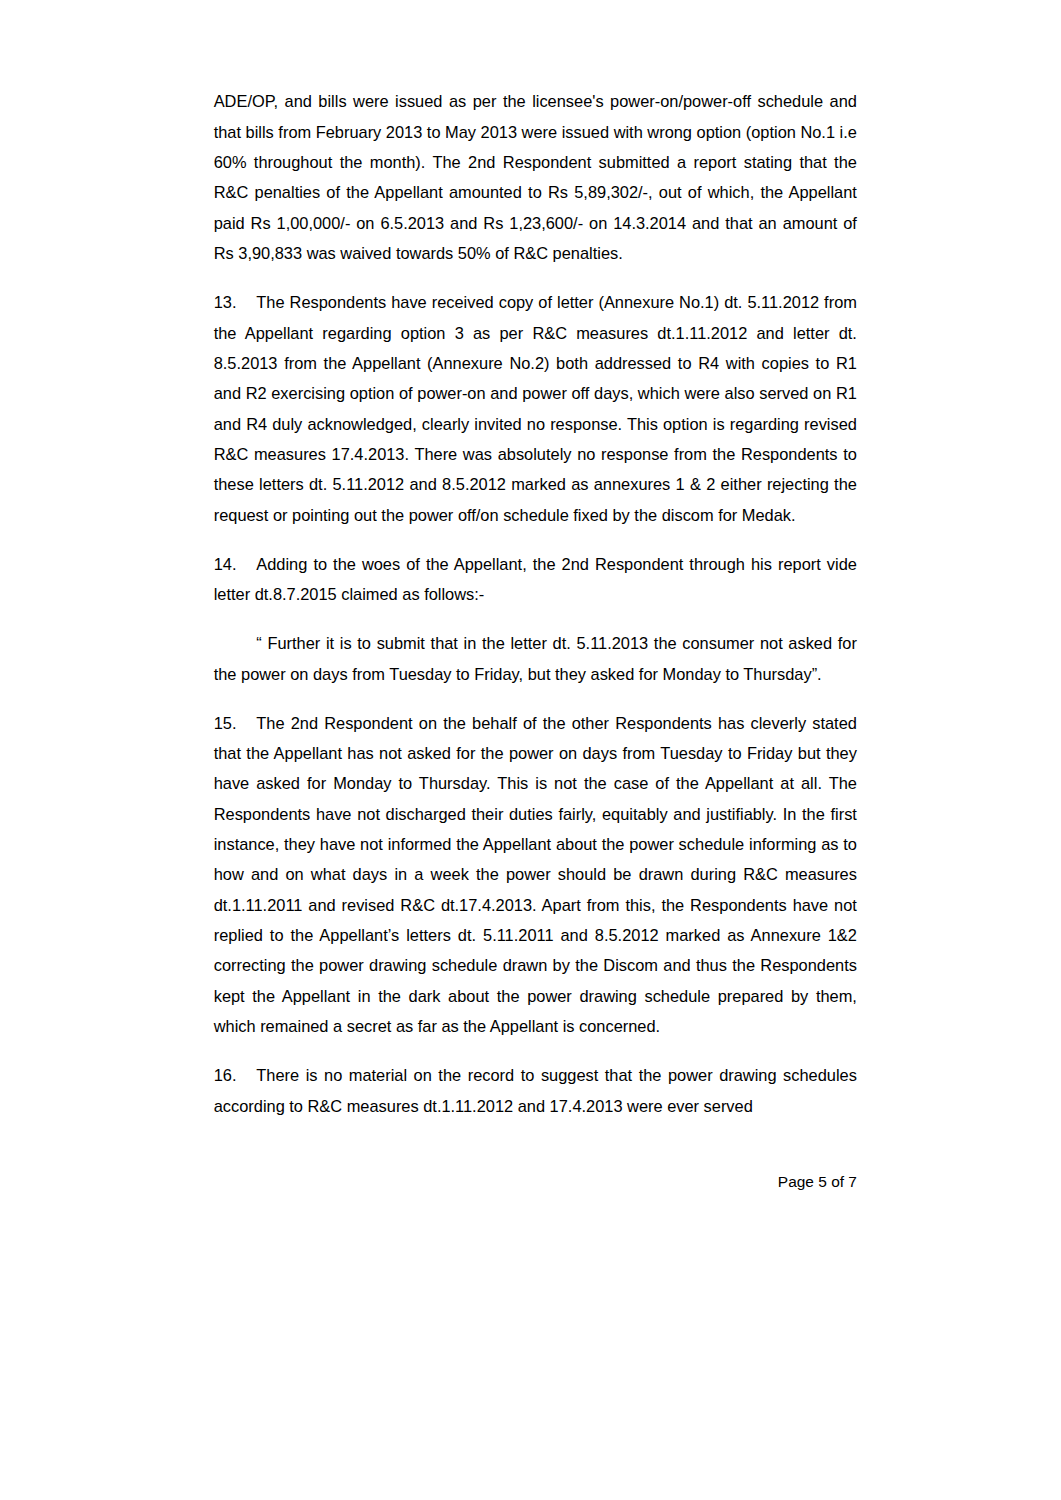ADE/OP, and bills were issued as per the licensee's power-on/power-off schedule and that bills from February 2013 to May 2013 were issued with wrong option (option No.1 i.e 60% throughout the month). The 2nd Respondent submitted a report stating that the R&C penalties of the Appellant amounted to Rs 5,89,302/-, out of which, the Appellant paid Rs 1,00,000/- on 6.5.2013 and Rs 1,23,600/- on 14.3.2014 and that an amount of Rs 3,90,833 was waived towards 50% of R&C penalties.
13. The Respondents have received copy of letter (Annexure No.1) dt. 5.11.2012 from the Appellant regarding option 3 as per R&C measures dt.1.11.2012 and letter dt. 8.5.2013 from the Appellant (Annexure No.2) both addressed to R4 with copies to R1 and R2 exercising option of power-on and power off days, which were also served on R1 and R4 duly acknowledged, clearly invited no response. This option is regarding revised R&C measures 17.4.2013. There was absolutely no response from the Respondents to these letters dt. 5.11.2012 and 8.5.2012 marked as annexures 1 & 2 either rejecting the request or pointing out the power off/on schedule fixed by the discom for Medak.
14. Adding to the woes of the Appellant, the 2nd Respondent through his report vide letter dt.8.7.2015 claimed as follows:-
“ Further it is to submit that in the letter dt. 5.11.2013 the consumer not asked for the power on days from Tuesday to Friday, but they asked for Monday to Thursday”.
15. The 2nd Respondent on the behalf of the other Respondents has cleverly stated that the Appellant has not asked for the power on days from Tuesday to Friday but they have asked for Monday to Thursday. This is not the case of the Appellant at all. The Respondents have not discharged their duties fairly, equitably and justifiably. In the first instance, they have not informed the Appellant about the power schedule informing as to how and on what days in a week the power should be drawn during R&C measures dt.1.11.2011 and revised R&C dt.17.4.2013. Apart from this, the Respondents have not replied to the Appellant’s letters dt. 5.11.2011 and 8.5.2012 marked as Annexure 1&2 correcting the power drawing schedule drawn by the Discom and thus the Respondents kept the Appellant in the dark about the power drawing schedule prepared by them, which remained a secret as far as the Appellant is concerned.
16. There is no material on the record to suggest that the power drawing schedules according to R&C measures dt.1.11.2012 and 17.4.2013 were ever served
Page 5 of 7